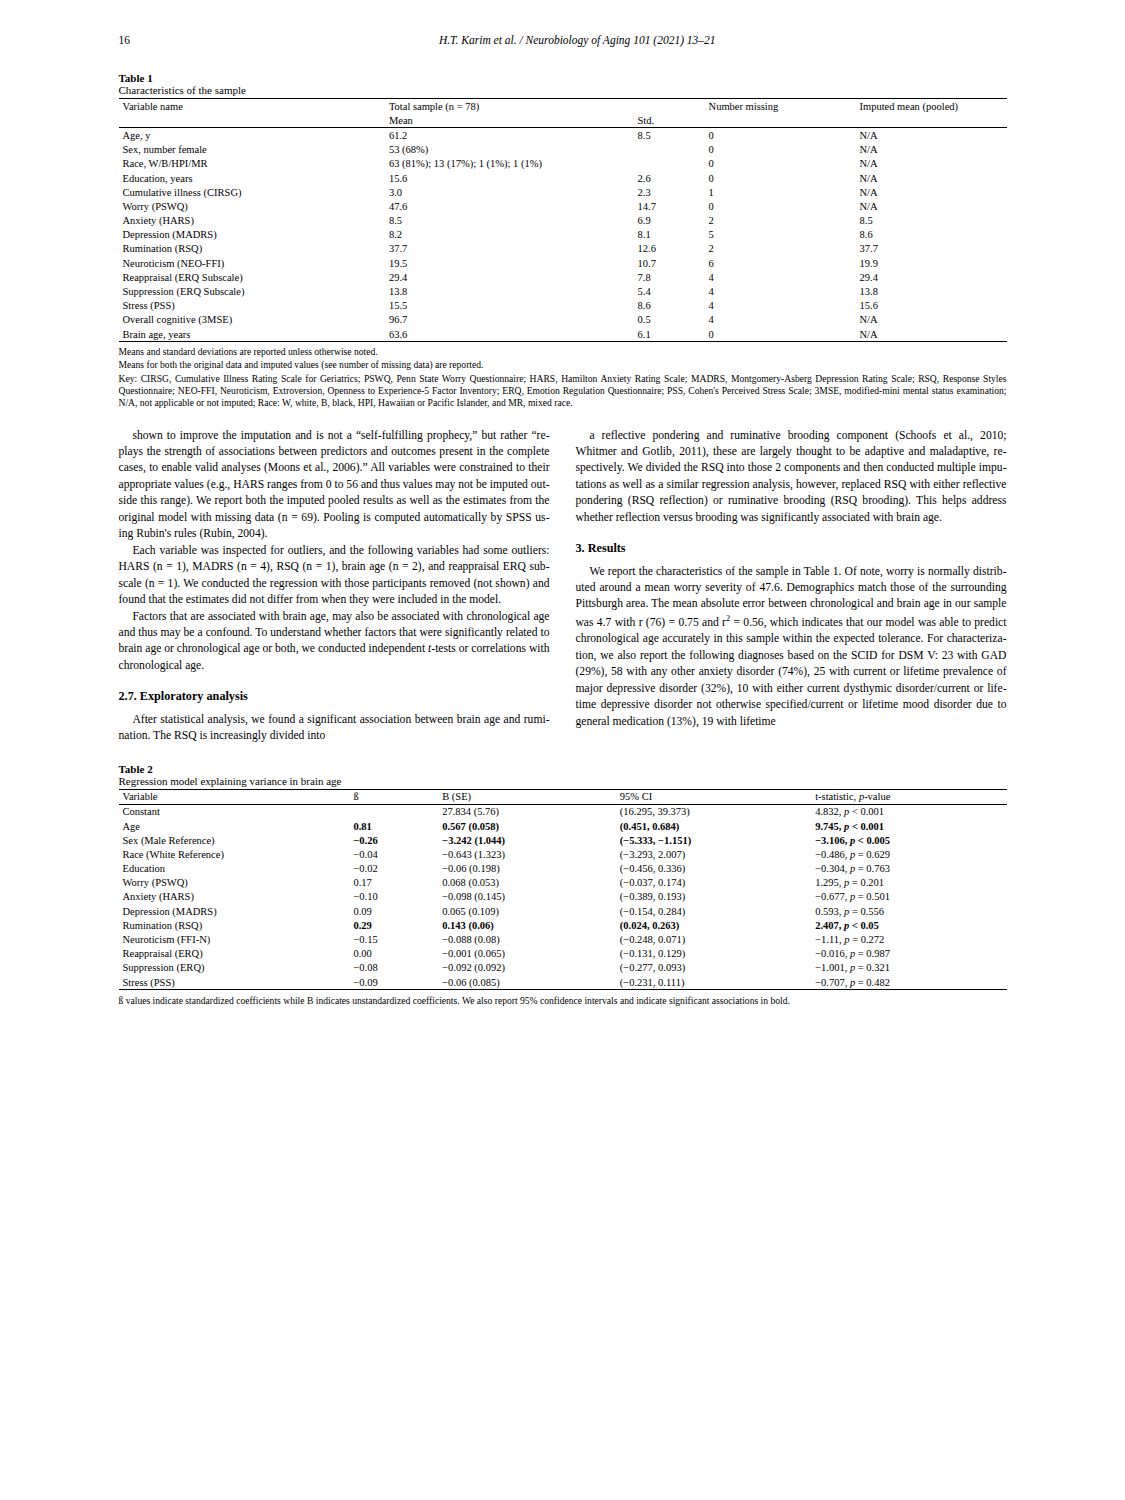16
H.T. Karim et al. / Neurobiology of Aging 101 (2021) 13–21
Table 1
Characteristics of the sample
| Variable name | Total sample (n = 78) | | Number missing | Imputed mean (pooled) |
| --- | --- | --- | --- | --- |
| | Mean | Std. | | |
| Age, y | 61.2 | 8.5 | 0 | N/A |
| Sex, number female | 53 (68%) | 0 | N/A |
| Race, W/B/HPI/MR | 63 (81%); 13 (17%); 1 (1%); 1 (1%) | 0 | N/A |
| Education, years | 15.6 | 2.6 | 0 | N/A |
| Cumulative illness (CIRSG) | 3.0 | 2.3 | 1 | N/A |
| Worry (PSWQ) | 47.6 | 14.7 | 0 | N/A |
| Anxiety (HARS) | 8.5 | 6.9 | 2 | 8.5 |
| Depression (MADRS) | 8.2 | 8.1 | 5 | 8.6 |
| Rumination (RSQ) | 37.7 | 12.6 | 2 | 37.7 |
| Neuroticism (NEO-FFI) | 19.5 | 10.7 | 6 | 19.9 |
| Reappraisal (ERQ Subscale) | 29.4 | 7.8 | 4 | 29.4 |
| Suppression (ERQ Subscale) | 13.8 | 5.4 | 4 | 13.8 |
| Stress (PSS) | 15.5 | 8.6 | 4 | 15.6 |
| Overall cognitive (3MSE) | 96.7 | 0.5 | 4 | N/A |
| Brain age, years | 63.6 | 6.1 | 0 | N/A |
Means and standard deviations are reported unless otherwise noted.
Means for both the original data and imputed values (see number of missing data) are reported.
Key: CIRSG, Cumulative Illness Rating Scale for Geriatrics; PSWQ, Penn State Worry Questionnaire; HARS, Hamilton Anxiety Rating Scale; MADRS, Montgomery-Asberg Depression Rating Scale; RSQ, Response Styles Questionnaire; NEO-FFI, Neuroticism, Extroversion, Openness to Experience-5 Factor Inventory; ERQ, Emotion Regulation Questionnaire; PSS, Cohen's Perceived Stress Scale; 3MSE, modified-mini mental status examination; N/A, not applicable or not imputed; Race: W, white, B, black, HPI, Hawaiian or Pacific Islander, and MR, mixed race.
shown to improve the imputation and is not a “self-fulfilling prophecy,” but rather “replays the strength of associations between predictors and outcomes present in the complete cases, to enable valid analyses (Moons et al., 2006).” All variables were constrained to their appropriate values (e.g., HARS ranges from 0 to 56 and thus values may not be imputed outside this range). We report both the imputed pooled results as well as the estimates from the original model with missing data (n = 69). Pooling is computed automatically by SPSS using Rubin's rules (Rubin, 2004).
Each variable was inspected for outliers, and the following variables had some outliers: HARS (n = 1), MADRS (n = 4), RSQ (n = 1), brain age (n = 2), and reappraisal ERQ subscale (n = 1). We conducted the regression with those participants removed (not shown) and found that the estimates did not differ from when they were included in the model.
Factors that are associated with brain age, may also be associated with chronological age and thus may be a confound. To understand whether factors that were significantly related to brain age or chronological age or both, we conducted independent t-tests or correlations with chronological age.
2.7. Exploratory analysis
After statistical analysis, we found a significant association between brain age and rumination. The RSQ is increasingly divided into
a reflective pondering and ruminative brooding component (Schoofs et al., 2010; Whitmer and Gotlib, 2011), these are largely thought to be adaptive and maladaptive, respectively. We divided the RSQ into those 2 components and then conducted multiple imputations as well as a similar regression analysis, however, replaced RSQ with either reflective pondering (RSQ reflection) or ruminative brooding (RSQ brooding). This helps address whether reflection versus brooding was significantly associated with brain age.
3. Results
We report the characteristics of the sample in Table 1. Of note, worry is normally distributed around a mean worry severity of 47.6. Demographics match those of the surrounding Pittsburgh area. The mean absolute error between chronological and brain age in our sample was 4.7 with r (76) = 0.75 and r2 = 0.56, which indicates that our model was able to predict chronological age accurately in this sample within the expected tolerance. For characterization, we also report the following diagnoses based on the SCID for DSM V: 23 with GAD (29%), 58 with any other anxiety disorder (74%), 25 with current or lifetime prevalence of major depressive disorder (32%), 10 with either current dysthymic disorder/current or lifetime depressive disorder not otherwise specified/current or lifetime mood disorder due to general medication (13%), 19 with lifetime
Table 2
Regression model explaining variance in brain age
| Variable | ß | B (SE) | 95% CI | t-statistic, p -value |
| --- | --- | --- | --- | --- |
| Constant | | 27.834 (5.76) | (16.295, 39.373) | 4.832, p < 0.001 |
| Age | 0.81 | 0.567 (0.058) | (0.451, 0.684) | 9.745, p < 0.001 |
| Sex (Male Reference) | −0.26 | −3.242 (1.044) | (−5.333, −1.151) | −3.106, p < 0.005 |
| Race (White Reference) | −0.04 | −0.643 (1.323) | (−3.293, 2.007) | −0.486, p = 0.629 |
| Education | −0.02 | −0.06 (0.198) | (−0.456, 0.336) | −0.304, p = 0.763 |
| Worry (PSWQ) | 0.17 | 0.068 (0.053) | (−0.037, 0.174) | 1.295, p = 0.201 |
| Anxiety (HARS) | −0.10 | −0.098 (0.145) | (−0.389, 0.193) | −0.677, p = 0.501 |
| Depression (MADRS) | 0.09 | 0.065 (0.109) | (−0.154, 0.284) | 0.593, p = 0.556 |
| Rumination (RSQ) | 0.29 | 0.143 (0.06) | (0.024, 0.263) | 2.407, p < 0.05 |
| Neuroticism (FFI-N) | −0.15 | −0.088 (0.08) | (−0.248, 0.071) | −1.11, p = 0.272 |
| Reappraisal (ERQ) | 0.00 | −0.001 (0.065) | (−0.131, 0.129) | −0.016, p = 0.987 |
| Suppression (ERQ) | −0.08 | −0.092 (0.092) | (−0.277, 0.093) | −1.001, p = 0.321 |
| Stress (PSS) | −0.09 | −0.06 (0.085) | (−0.231, 0.111) | −0.707, p = 0.482 |
ß values indicate standardized coefficients while B indicates unstandardized coefficients. We also report 95% confidence intervals and indicate significant associations in bold.